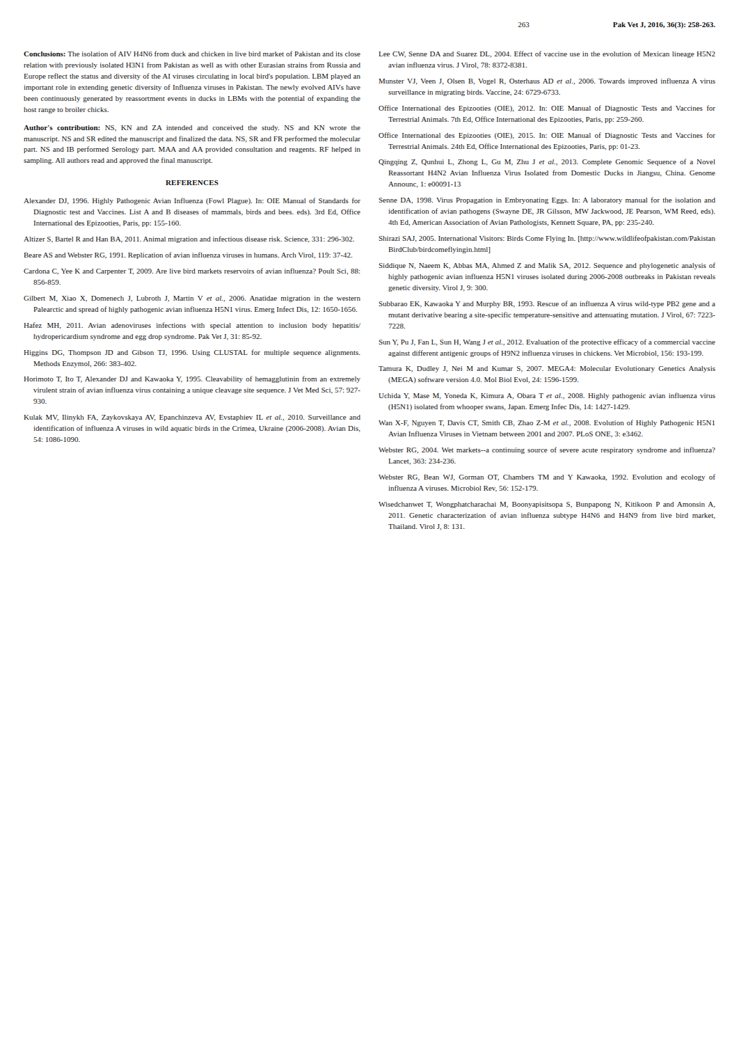263 Pak Vet J, 2016, 36(3): 258-263.
Conclusions: The isolation of AIV H4N6 from duck and chicken in live bird market of Pakistan and its close relation with previously isolated H3N1 from Pakistan as well as with other Eurasian strains from Russia and Europe reflect the status and diversity of the AI viruses circulating in local bird's population. LBM played an important role in extending genetic diversity of Influenza viruses in Pakistan. The newly evolved AIVs have been continuously generated by reassortment events in ducks in LBMs with the potential of expanding the host range to broiler chicks.
Author's contribution: NS, KN and ZA intended and conceived the study. NS and KN wrote the manuscript. NS and SR edited the manuscript and finalized the data. NS, SR and FR performed the molecular part. NS and IB performed Serology part. MAA and AA provided consultation and reagents. RF helped in sampling. All authors read and approved the final manuscript.
REFERENCES
Alexander DJ, 1996. Highly Pathogenic Avian Influenza (Fowl Plague). In: OIE Manual of Standards for Diagnostic test and Vaccines. List A and B diseases of mammals, birds and bees. eds). 3rd Ed, Office International des Epizooties, Paris, pp: 155-160.
Altizer S, Bartel R and Han BA, 2011. Animal migration and infectious disease risk. Science, 331: 296-302.
Beare AS and Webster RG, 1991. Replication of avian influenza viruses in humans. Arch Virol, 119: 37-42.
Cardona C, Yee K and Carpenter T, 2009. Are live bird markets reservoirs of avian influenza? Poult Sci, 88: 856-859.
Gilbert M, Xiao X, Domenech J, Lubroth J, Martin V et al., 2006. Anatidae migration in the western Palearctic and spread of highly pathogenic avian influenza H5N1 virus. Emerg Infect Dis, 12: 1650-1656.
Hafez MH, 2011. Avian adenoviruses infections with special attention to inclusion body hepatitis/ hydropericardium syndrome and egg drop syndrome. Pak Vet J, 31: 85-92.
Higgins DG, Thompson JD and Gibson TJ, 1996. Using CLUSTAL for multiple sequence alignments. Methods Enzymol, 266: 383-402.
Horimoto T, Ito T, Alexander DJ and Kawaoka Y, 1995. Cleavability of hemagglutinin from an extremely virulent strain of avian influenza virus containing a unique cleavage site sequence. J Vet Med Sci, 57: 927-930.
Kulak MV, Ilinykh FA, Zaykovskaya AV, Epanchinzeva AV, Evstaphiev IL et al., 2010. Surveillance and identification of influenza A viruses in wild aquatic birds in the Crimea, Ukraine (2006-2008). Avian Dis, 54: 1086-1090.
Lee CW, Senne DA and Suarez DL, 2004. Effect of vaccine use in the evolution of Mexican lineage H5N2 avian influenza virus. J Virol, 78: 8372-8381.
Munster VJ, Veen J, Olsen B, Vogel R, Osterhaus AD et al., 2006. Towards improved influenza A virus surveillance in migrating birds. Vaccine, 24: 6729-6733.
Office International des Epizooties (OIE), 2012. In: OIE Manual of Diagnostic Tests and Vaccines for Terrestrial Animals. 7th Ed, Office International des Epizooties, Paris, pp: 259-260.
Office International des Epizooties (OIE), 2015. In: OIE Manual of Diagnostic Tests and Vaccines for Terrestrial Animals. 24th Ed, Office International des Epizooties, Paris, pp: 01-23.
Qingqing Z, Qunhui L, Zhong L, Gu M, Zhu J et al., 2013. Complete Genomic Sequence of a Novel Reassortant H4N2 Avian Influenza Virus Isolated from Domestic Ducks in Jiangsu, China. Genome Announc, 1: e00091-13
Senne DA, 1998. Virus Propagation in Embryonating Eggs. In: A laboratory manual for the isolation and identification of avian pathogens (Swayne DE, JR Gilsson, MW Jackwood, JE Pearson, WM Reed, eds). 4th Ed, American Association of Avian Pathologists, Kennett Square, PA, pp: 235-240.
Shirazi SAJ, 2005. International Visitors: Birds Come Flying In. [http://www.wildlifeofpakistan.com/PakistanBirdClub/birdcomeflyingin.html]
Siddique N, Naeem K, Abbas MA, Ahmed Z and Malik SA, 2012. Sequence and phylogenetic analysis of highly pathogenic avian influenza H5N1 viruses isolated during 2006-2008 outbreaks in Pakistan reveals genetic diversity. Virol J, 9: 300.
Subbarao EK, Kawaoka Y and Murphy BR, 1993. Rescue of an influenza A virus wild-type PB2 gene and a mutant derivative bearing a site-specific temperature-sensitive and attenuating mutation. J Virol, 67: 7223-7228.
Sun Y, Pu J, Fan L, Sun H, Wang J et al., 2012. Evaluation of the protective efficacy of a commercial vaccine against different antigenic groups of H9N2 influenza viruses in chickens. Vet Microbiol, 156: 193-199.
Tamura K, Dudley J, Nei M and Kumar S, 2007. MEGA4: Molecular Evolutionary Genetics Analysis (MEGA) software version 4.0. Mol Biol Evol, 24: 1596-1599.
Uchida Y, Mase M, Yoneda K, Kimura A, Obara T et al., 2008. Highly pathogenic avian influenza virus (H5N1) isolated from whooper swans, Japan. Emerg Infec Dis, 14: 1427-1429.
Wan X-F, Nguyen T, Davis CT, Smith CB, Zhao Z-M et al., 2008. Evolution of Highly Pathogenic H5N1 Avian Influenza Viruses in Vietnam between 2001 and 2007. PLoS ONE, 3: e3462.
Webster RG, 2004. Wet markets--a continuing source of severe acute respiratory syndrome and influenza? Lancet, 363: 234-236.
Webster RG, Bean WJ, Gorman OT, Chambers TM and Y Kawaoka, 1992. Evolution and ecology of influenza A viruses. Microbiol Rev, 56: 152-179.
Wisedchanwet T, Wongphatcharachai M, Boonyapisitsopa S, Bunpapong N, Kitikoon P and Amonsin A, 2011. Genetic characterization of avian influenza subtype H4N6 and H4N9 from live bird market, Thailand. Virol J, 8: 131.